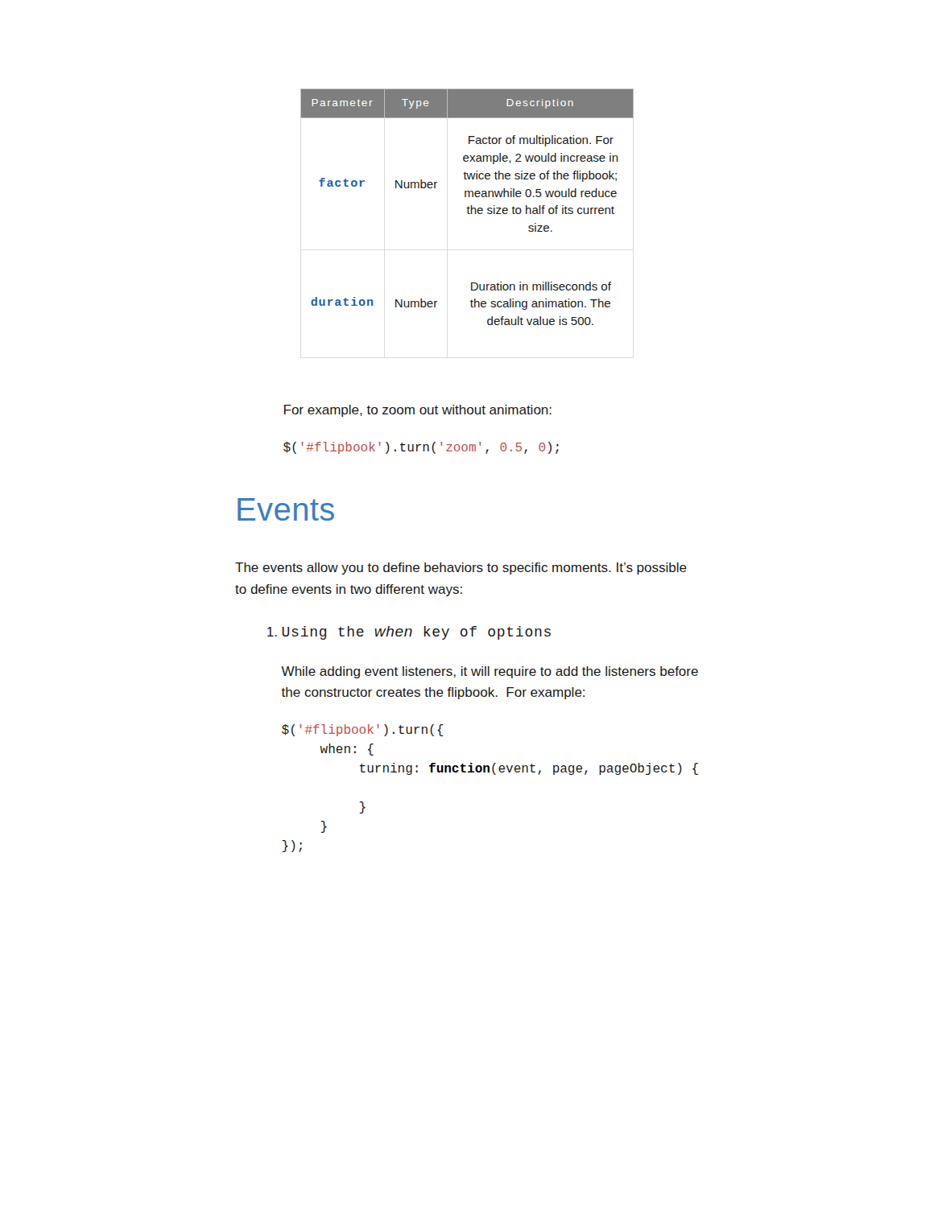| Parameter | Type | Description |
| --- | --- | --- |
| factor | Number | Factor of multiplication. For example, 2 would increase in twice the size of the flipbook; meanwhile 0.5 would reduce the size to half of its current size. |
| duration | Number | Duration in milliseconds of the scaling animation. The default value is 500. |
For example, to zoom out without animation:
$('#flipbook').turn('zoom', 0.5, 0);
Events
The events allow you to define behaviors to specific moments. It’s possible to define events in two different ways:
Using the when key of options
While adding event listeners, it will require to add the listeners before the constructor creates the flipbook. For example:
$('#flipbook').turn({
     when: {
          turning: function(event, page, pageObject) {

          }
     }
});